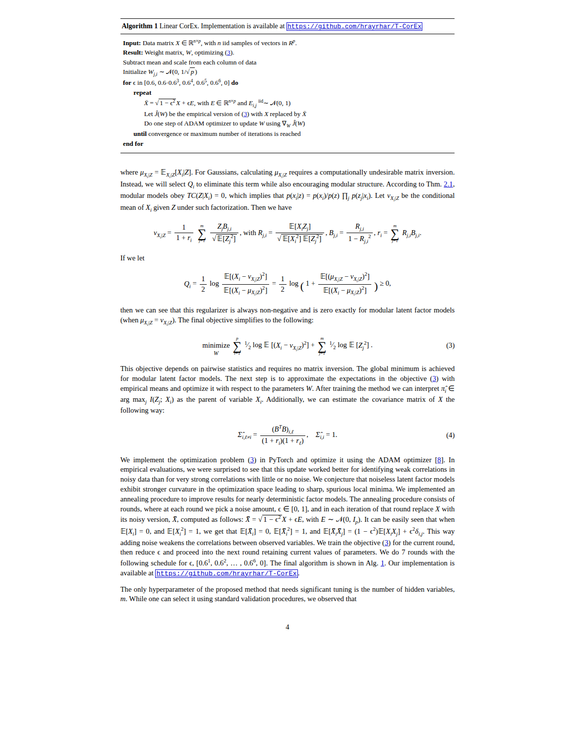Algorithm 1 Linear CorEx. Implementation is available at https://github.com/hrayrhar/T-CorEx
Input: Data matrix X ∈ ℝn×p, with n iid samples of vectors in Rp. Result: Weight matrix, W, optimizing (3). Subtract mean and scale from each column of data Initialize Wj,i ∼ 𝒩(0, 1/√p) for ϵ in [0.6, 0.6·0.63, 0.64, 0.65, 0.66, 0] do repeat X̄ = √1 − ϵ2 X + ϵE, with E ∈ ℝn×p and Ei,j iid∼ 𝒩(0, 1) Let Ĵ(W) be the empirical version of (3) with X replaced by X̄ Do one step of ADAM optimizer to update W using ∇W Ĵ(W) until convergence or maximum number of iterations is reached end for
where μXi|Z = 𝔼Xi|Z[Xi|Z]. For Gaussians, calculating μXi|Z requires a computationally undesirable matrix inversion. Instead, we will select Qi to eliminate this term while also encouraging modular structure. According to Thm. 2.1, modular models obey TC(Z|Xi) = 0, which implies that p(xi|z) = p(xi)/p(z) ∏j p(zj|xi). Let νXi|Z be the conditional mean of Xi given Z under such factorization. Then we have
νXi|Z = 11 + ri m∑j=1 ZjBj,i√𝔼[Zj2], with Rj,i = 𝔼[XiZj]√𝔼[Xi2] 𝔼[Zj2], Bj,i = Rj,i 1 − Rj,i2, ri = m∑j=1 Rj,iBj,i.
If we let
Qi = 12 log 𝔼[(Xi − νXi|Z)2] 𝔼[(Xi − μXi|Z)2] = 12 log ( 1 + 𝔼[(μXi|Z − νXi|Z)2] 𝔼[(Xi − μXi|Z)2] ) ≥ 0,
then we can see that this regularizer is always non-negative and is zero exactly for modular latent factor models (when μXi|Z = νXi|Z). The final objective simplifies to the following:
minimize W p∑i=1 1⁄2 log 𝔼 [(Xi − νXi|Z)2] + m∑j=1 1⁄2 log 𝔼 [Zj2] . (3)
This objective depends on pairwise statistics and requires no matrix inversion. The global minimum is achieved for modular latent factor models. The next step is to approximate the expectations in the objective (3) with empirical means and optimize it with respect to the parameters W. After training the method we can interpret π̂i ∈ arg maxj I(Zj; Xi) as the parent of variable Xi. Additionally, we can estimate the covariance matrix of X the following way:
Σ̂i,ℓ≠i = (BTB)i,ℓ(1 + ri)(1 + rℓ), Σ̂i,i = 1. (4)
We implement the optimization problem (3) in PyTorch and optimize it using the ADAM optimizer [8]. In empirical evaluations, we were surprised to see that this update worked better for identifying weak correlations in noisy data than for very strong correlations with little or no noise. We conjecture that noiseless latent factor models exhibit stronger curvature in the optimization space leading to sharp, spurious local minima. We implemented an annealing procedure to improve results for nearly deterministic factor models. The annealing procedure consists of rounds, where at each round we pick a noise amount, ϵ ∈ [0, 1], and in each iteration of that round replace X with its noisy version, X̄, computed as follows: X̄ = √1 − ϵ2 X + ϵE, with E ∼ 𝒩(0, Ip). It can be easily seen that when 𝔼[Xi] = 0, and 𝔼[Xi2] = 1, we get that 𝔼[X̄i] = 0, 𝔼[X̄i2] = 1, and 𝔼[X̄iX̄j] = (1 − ϵ2)𝔼[XiXj] + ϵ2δi,j. This way adding noise weakens the correlations between observed variables. We train the objective (3) for the current round, then reduce ϵ and proceed into the next round retaining current values of parameters. We do 7 rounds with the following schedule for ϵ, [0.61, 0.62, … , 0.66, 0]. The final algorithm is shown in Alg. 1. Our implementation is available at https://github.com/hrayrhar/T-CorEx.
The only hyperparameter of the proposed method that needs significant tuning is the number of hidden variables, m. While one can select it using standard validation procedures, we observed that
4